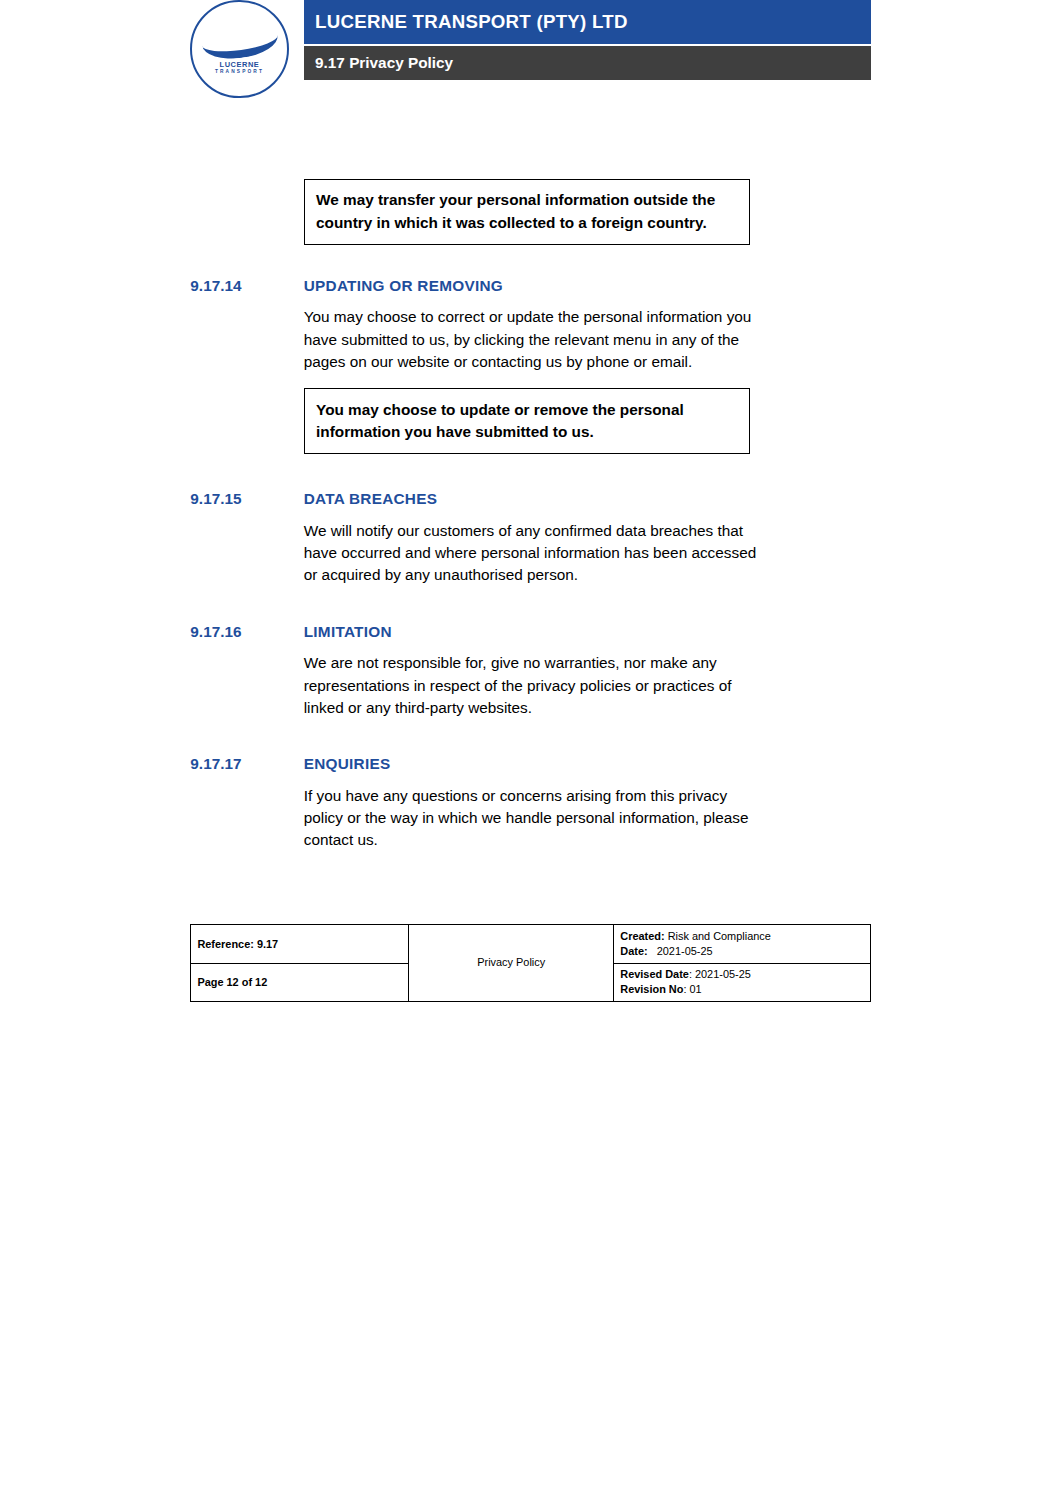LUCERNETRANSPORT
LUCERNE TRANSPORT (PTY) LTD
9.17 Privacy Policy
We may transfer your personal information outside the country in which it was collected to a foreign country.
9.17.14
UPDATING OR REMOVING
You may choose to correct or update the personal information you have submitted to us, by clicking the relevant menu in any of the pages on our website or contacting us by phone or email.
You may choose to update or remove the personal information you have submitted to us.
9.17.15
DATA BREACHES
We will notify our customers of any confirmed data breaches that have occurred and where personal information has been accessed or acquired by any unauthorised person.
9.17.16
LIMITATION
We are not responsible for, give no warranties, nor make any representations in respect of the privacy policies or practices of linked or any third-party websites.
9.17.17
ENQUIRIES
If you have any questions or concerns arising from this privacy policy or the way in which we handle personal information, please contact us.
| Reference: 9.17 | Privacy Policy | Created: Risk and Compliance Date: 2021-05-25 |
| Page 12 of 12 | Revised Date : 2021-05-25 Revision No : 01 |